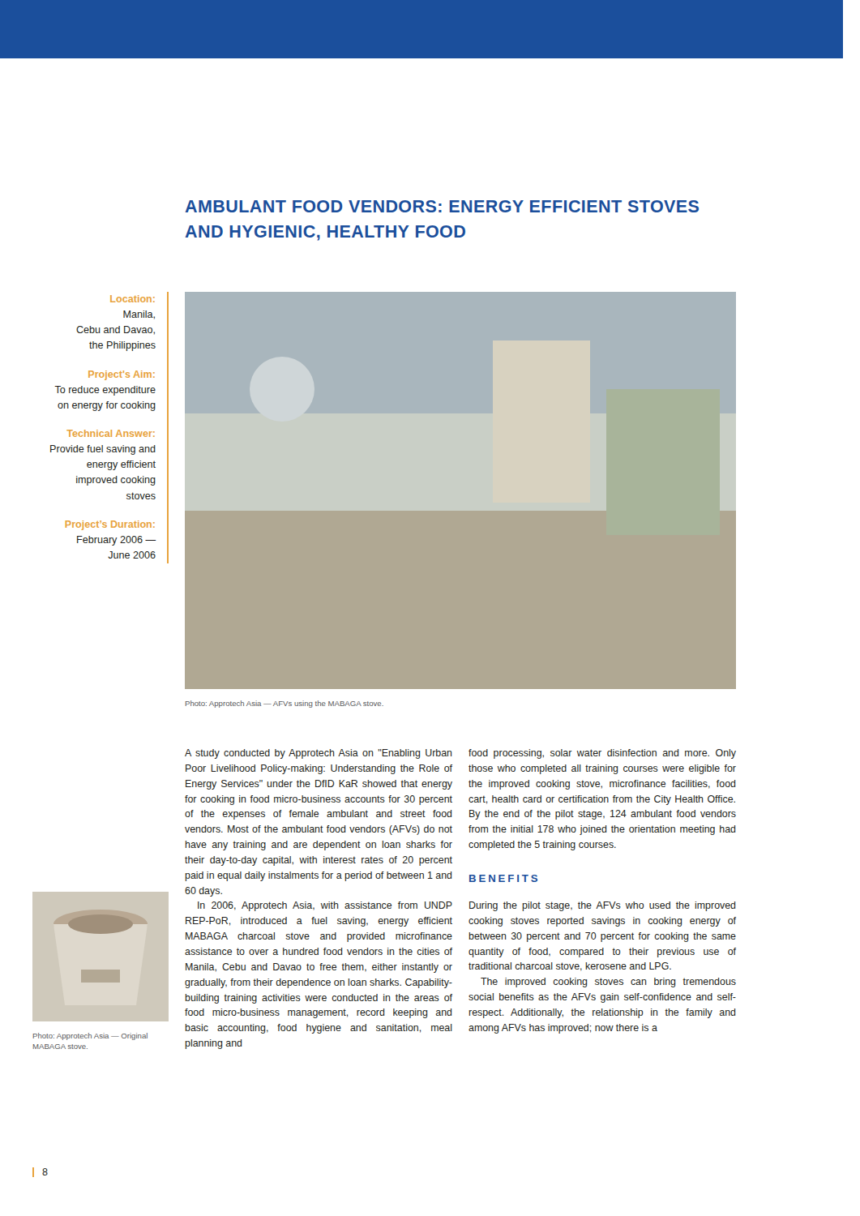Ambulant Food Vendors: Energy Efficient Stoves and Hygienic, Healthy Food
Location:
Manila,
Cebu and Davao,
the Philippines
Project's Aim:
To reduce expenditure
on energy for cooking
Technical Answer:
Provide fuel saving and
energy efficient
improved cooking
stoves
Project’s Duration:
February 2006 —
June 2006
Photo: Approtech Asia — AFVs using the MABAGA stove.
Photo: Approtech Asia — Original MABAGA stove.
A study conducted by Approtech Asia on "Enabling Urban Poor Livelihood Policy-making: Understanding the Role of Energy Services" under the DfID KaR showed that energy for cooking in food micro-business accounts for 30 percent of the expenses of female ambulant and street food vendors. Most of the ambulant food vendors (AFVs) do not have any training and are dependent on loan sharks for their day-to-day capital, with interest rates of 20 percent paid in equal daily instalments for a period of between 1 and 60 days.
In 2006, Approtech Asia, with assistance from UNDP REP-PoR, introduced a fuel saving, energy efficient MABAGA charcoal stove and provided microfinance assistance to over a hundred food vendors in the cities of Manila, Cebu and Davao to free them, either instantly or gradually, from their dependence on loan sharks. Capability-building training activities were conducted in the areas of food micro-business management, record keeping and basic accounting, food hygiene and sanitation, meal planning and
food processing, solar water disinfection and more. Only those who completed all training courses were eligible for the improved cooking stove, microfinance facilities, food cart, health card or certification from the City Health Office. By the end of the pilot stage, 124 ambulant food vendors from the initial 178 who joined the orientation meeting had completed the 5 training courses.
Benefits
During the pilot stage, the AFVs who used the improved cooking stoves reported savings in cooking energy of between 30 percent and 70 percent for cooking the same quantity of food, compared to their previous use of traditional charcoal stove, kerosene and LPG.
The improved cooking stoves can bring tremendous social benefits as the AFVs gain self-confidence and self-respect. Additionally, the relationship in the family and among AFVs has improved; now there is a
8